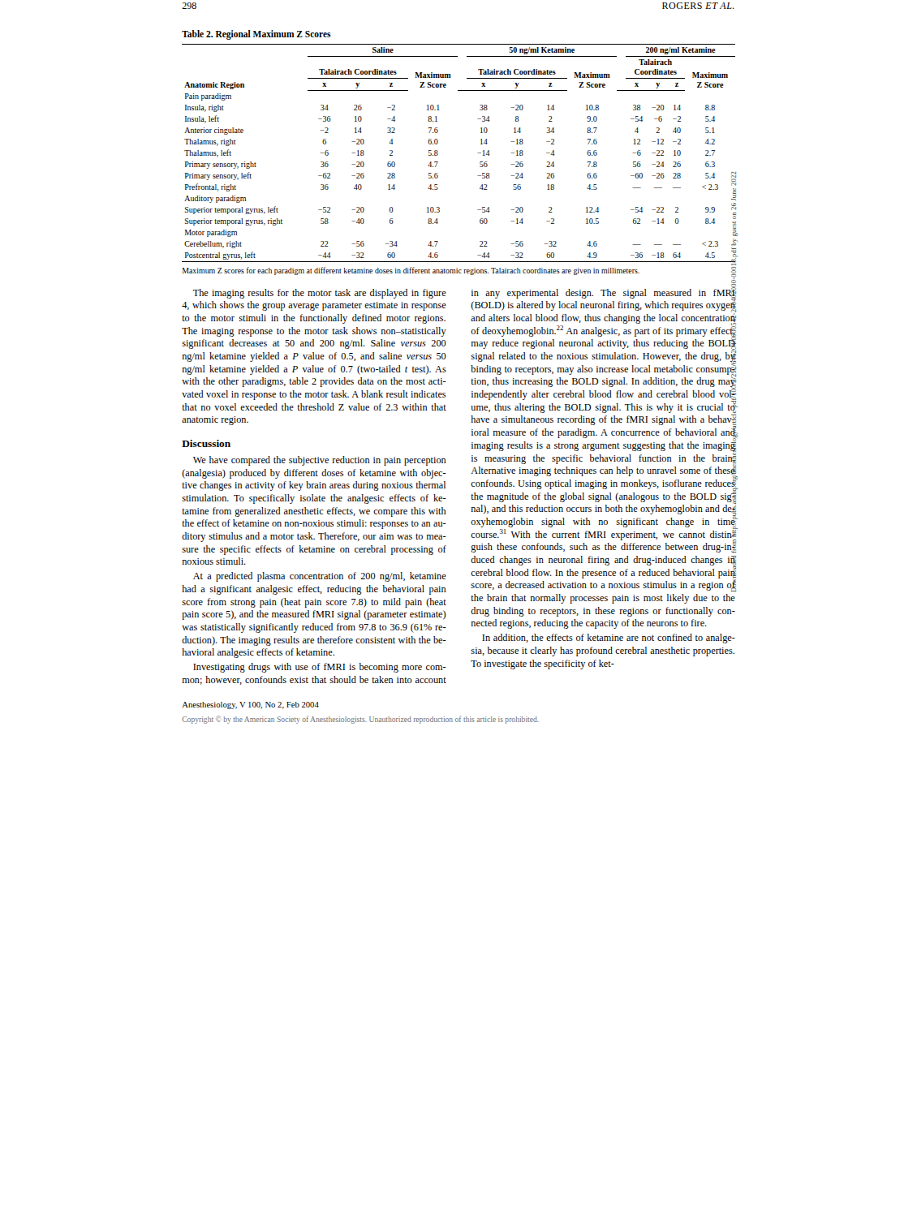Downloaded from http://pubs.asahq.org/anesthesiology/article-pdf/100/2/292/646204/0000542-200402000-00018.pdf by guest on 26 June 2022
298 ROGERS ET AL.
Table 2. Regional Maximum Z Scores
| Anatomic Region | Saline | | 50 ng/ml Ketamine | | 200 ng/ml Ketamine |
| --- | --- | --- | --- | --- | --- |
| Talairach Coordinates | Maximum Z Score | | Talairach Coordinates | Maximum Z Score | | Talairach Coordinates | Maximum Z Score |
| x | y | z | | x | y | z | | x | y | z |
| Pain paradigm |
| Insula, right | 34 | 26 | −2 | 10.1 | | 38 | −20 | 14 | 10.8 | | 38 | −20 | 14 | 8.8 |
| Insula, left | −36 | 10 | −4 | 8.1 | | −34 | 8 | 2 | 9.0 | | −54 | −6 | −2 | 5.4 |
| Anterior cingulate | −2 | 14 | 32 | 7.6 | | 10 | 14 | 34 | 8.7 | | 4 | 2 | 40 | 5.1 |
| Thalamus, right | 6 | −20 | 4 | 6.0 | | 14 | −18 | −2 | 7.6 | | 12 | −12 | −2 | 4.2 |
| Thalamus, left | −6 | −18 | 2 | 5.8 | | −14 | −18 | −4 | 6.6 | | −6 | −22 | 10 | 2.7 |
| Primary sensory, right | 36 | −20 | 60 | 4.7 | | 56 | −26 | 24 | 7.8 | | 56 | −24 | 26 | 6.3 |
| Primary sensory, left | −62 | −26 | 28 | 5.6 | | −58 | −24 | 26 | 6.6 | | −60 | −26 | 28 | 5.4 |
| Prefrontal, right | 36 | 40 | 14 | 4.5 | | 42 | 56 | 18 | 4.5 | | — | — | — | < 2.3 |
| Auditory paradigm |
| Superior temporal gyrus, left | −52 | −20 | 0 | 10.3 | | −54 | −20 | 2 | 12.4 | | −54 | −22 | 2 | 9.9 |
| Superior temporal gyrus, right | 58 | −40 | 6 | 8.4 | | 60 | −14 | −2 | 10.5 | | 62 | −14 | 0 | 8.4 |
| Motor paradigm |
| Cerebellum, right | 22 | −56 | −34 | 4.7 | | 22 | −56 | −32 | 4.6 | | — | — | — | < 2.3 |
| Postcentral gyrus, left | −44 | −32 | 60 | 4.6 | | −44 | −32 | 60 | 4.9 | | −36 | −18 | 64 | 4.5 |
Maximum Z scores for each paradigm at different ketamine doses in different anatomic regions. Talairach coordinates are given in millimeters.
The imaging results for the motor task are displayed in figure 4, which shows the group average parameter estimate in response to the motor stimuli in the functionally defined motor regions. The imaging response to the motor task shows non–statistically significant decreases at 50 and 200 ng/ml. Saline versus 200 ng/ml ketamine yielded a P value of 0.5, and saline versus 50 ng/ml ketamine yielded a P value of 0.7 (two-tailed t test). As with the other paradigms, table 2 provides data on the most activated voxel in response to the motor task. A blank result indicates that no voxel exceeded the threshold Z value of 2.3 within that anatomic region.
Discussion
We have compared the subjective reduction in pain perception (analgesia) produced by different doses of ketamine with objective changes in activity of key brain areas during noxious thermal stimulation. To specifically isolate the analgesic effects of ketamine from generalized anesthetic effects, we compare this with the effect of ketamine on non-noxious stimuli: responses to an auditory stimulus and a motor task. Therefore, our aim was to measure the specific effects of ketamine on cerebral processing of noxious stimuli.
At a predicted plasma concentration of 200 ng/ml, ketamine had a significant analgesic effect, reducing the behavioral pain score from strong pain (heat pain score 7.8) to mild pain (heat pain score 5), and the measured fMRI signal (parameter estimate) was statistically significantly reduced from 97.8 to 36.9 (61% reduction). The imaging results are therefore consistent with the behavioral analgesic effects of ketamine.
Investigating drugs with use of fMRI is becoming more common; however, confounds exist that should be taken into account in any experimental design. The signal measured in fMRI (BOLD) is altered by local neuronal firing, which requires oxygen and alters local blood flow, thus changing the local concentration of deoxyhemoglobin.22 An analgesic, as part of its primary effect, may reduce regional neuronal activity, thus reducing the BOLD signal related to the noxious stimulation. However, the drug, by binding to receptors, may also increase local metabolic consumption, thus increasing the BOLD signal. In addition, the drug may independently alter cerebral blood flow and cerebral blood volume, thus altering the BOLD signal. This is why it is crucial to have a simultaneous recording of the fMRI signal with a behavioral measure of the paradigm. A concurrence of behavioral and imaging results is a strong argument suggesting that the imaging is measuring the specific behavioral function in the brain. Alternative imaging techniques can help to unravel some of these confounds. Using optical imaging in monkeys, isoflurane reduces the magnitude of the global signal (analogous to the BOLD signal), and this reduction occurs in both the oxyhemoglobin and deoxyhemoglobin signal with no significant change in time course.31 With the current fMRI experiment, we cannot distinguish these confounds, such as the difference between drug-induced changes in neuronal firing and drug-induced changes in cerebral blood flow. In the presence of a reduced behavioral pain score, a decreased activation to a noxious stimulus in a region of the brain that normally processes pain is most likely due to the drug binding to receptors, in these regions or functionally connected regions, reducing the capacity of the neurons to fire.
In addition, the effects of ketamine are not confined to analgesia, because it clearly has profound cerebral anesthetic properties. To investigate the specificity of ket-
Anesthesiology, V 100, No 2, Feb 2004
Copyright © by the American Society of Anesthesiologists. Unauthorized reproduction of this article is prohibited.